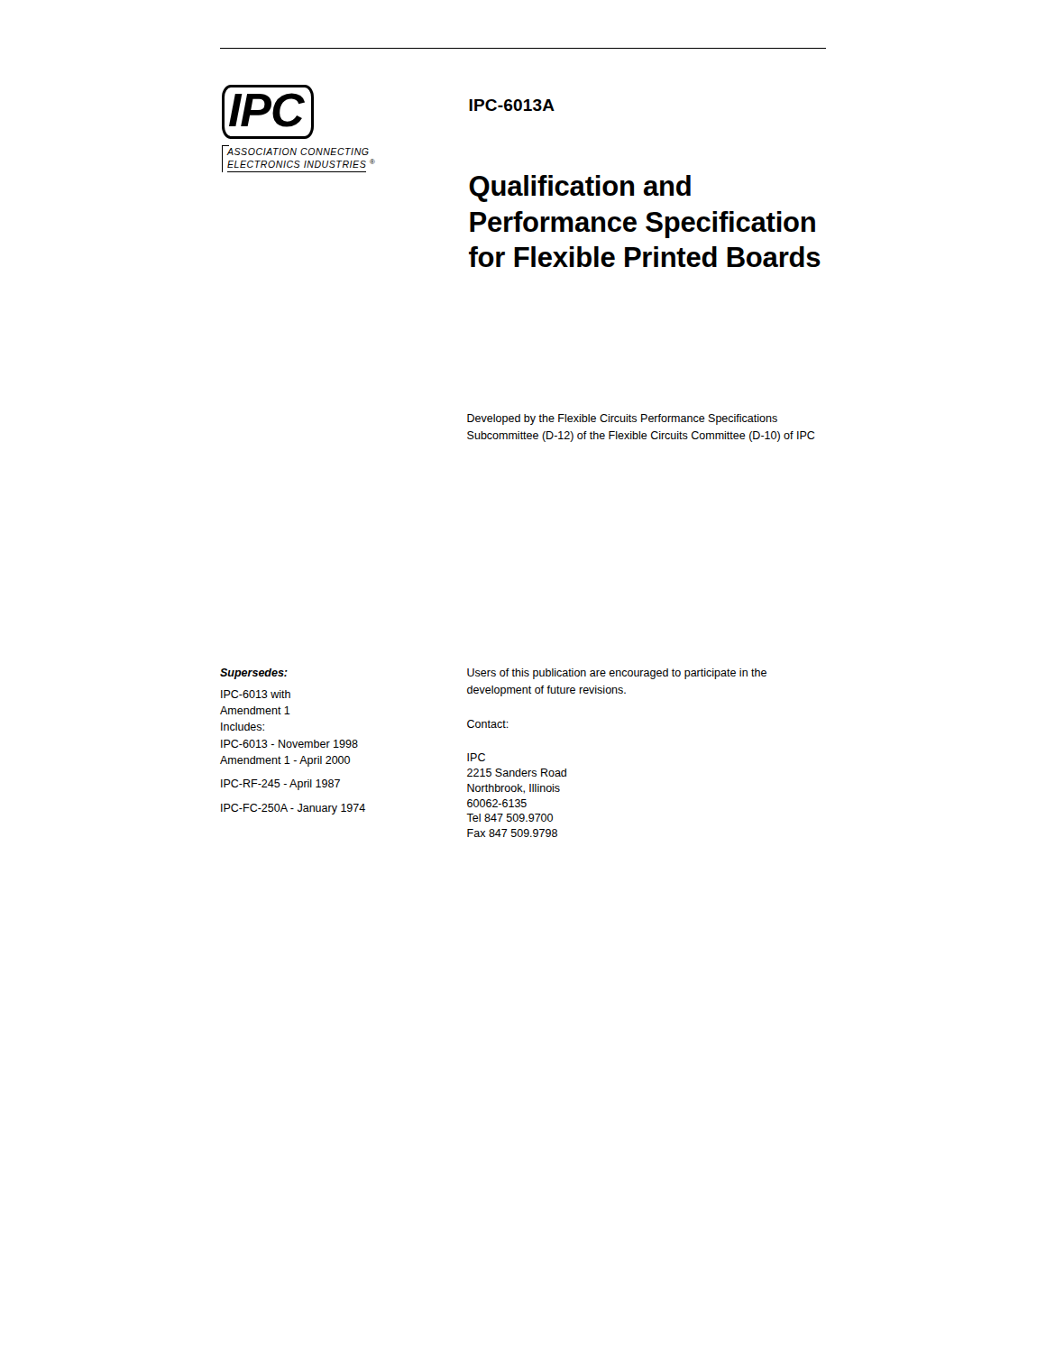IPC
ASSOCIATION CONNECTING
ELECTRONICS INDUSTRIES ®
IPC-6013A
Qualification and
Performance Specification
for Flexible Printed Boards
Developed by the Flexible Circuits Performance Specifications Subcommittee (D-12) of the Flexible Circuits Committee (D-10) of IPC
Supersedes:
IPC-6013 with
Amendment 1
Includes:
IPC-6013 - November 1998
Amendment 1 - April 2000
IPC-RF-245 - April 1987
IPC-FC-250A - January 1974
Users of this publication are encouraged to participate in the development of future revisions.
Contact:
IPC
2215 Sanders Road
Northbrook, Illinois
60062-6135
Tel 847 509.9700
Fax 847 509.9798